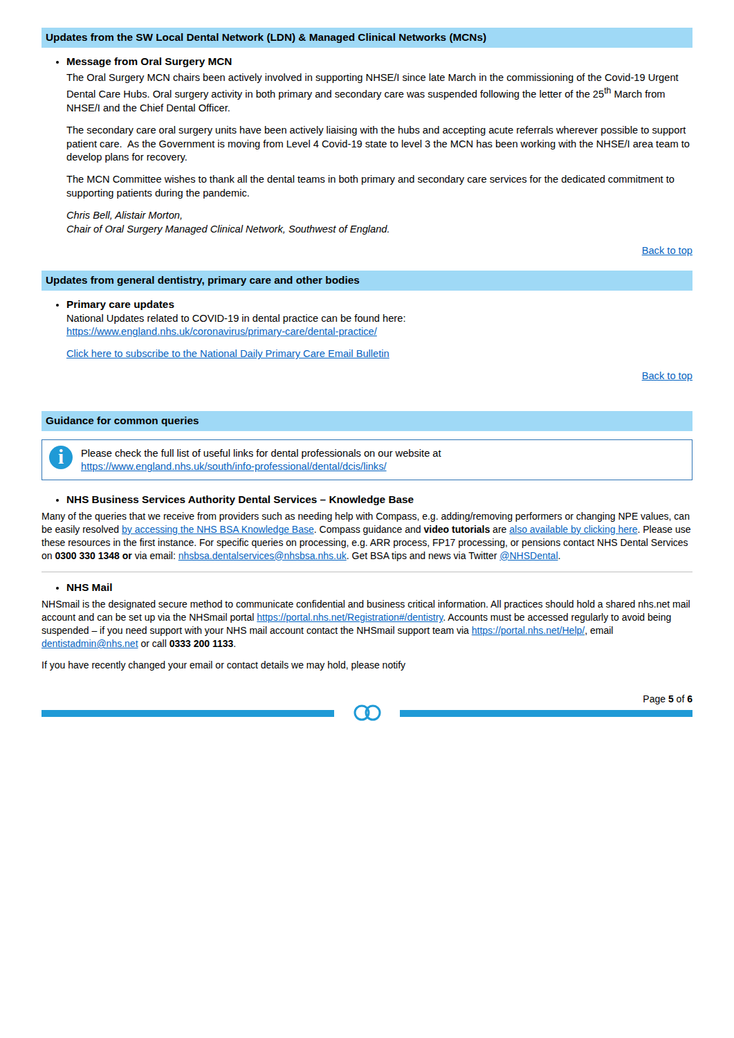Updates from the SW Local Dental Network (LDN) & Managed Clinical Networks (MCNs)
Message from Oral Surgery MCN
The Oral Surgery MCN chairs been actively involved in supporting NHSE/I since late March in the commissioning of the Covid-19 Urgent Dental Care Hubs. Oral surgery activity in both primary and secondary care was suspended following the letter of the 25th March from NHSE/I and the Chief Dental Officer.
The secondary care oral surgery units have been actively liaising with the hubs and accepting acute referrals wherever possible to support patient care. As the Government is moving from Level 4 Covid-19 state to level 3 the MCN has been working with the NHSE/I area team to develop plans for recovery.
The MCN Committee wishes to thank all the dental teams in both primary and secondary care services for the dedicated commitment to supporting patients during the pandemic.
Chris Bell, Alistair Morton,
Chair of Oral Surgery Managed Clinical Network, Southwest of England.
Back to top
Updates from general dentistry, primary care and other bodies
Primary care updates
National Updates related to COVID-19 in dental practice can be found here:
https://www.england.nhs.uk/coronavirus/primary-care/dental-practice/
Click here to subscribe to the National Daily Primary Care Email Bulletin
Back to top
Guidance for common queries
i
Please check the full list of useful links for dental professionals on our website at
https://www.england.nhs.uk/south/info-professional/dental/dcis/links/
NHS Business Services Authority Dental Services – Knowledge Base
Many of the queries that we receive from providers such as needing help with Compass, e.g. adding/removing performers or changing NPE values, can be easily resolved by accessing the NHS BSA Knowledge Base. Compass guidance and video tutorials are also available by clicking here. Please use these resources in the first instance. For specific queries on processing, e.g. ARR process, FP17 processing, or pensions contact NHS Dental Services on 0300 330 1348 or via email: nhsbsa.dentalservices@nhsbsa.nhs.uk. Get BSA tips and news via Twitter @NHSDental.
NHS Mail
NHSmail is the designated secure method to communicate confidential and business critical information. All practices should hold a shared nhs.net mail account and can be set up via the NHSmail portal https://portal.nhs.net/Registration#/dentistry. Accounts must be accessed regularly to avoid being suspended – if you need support with your NHS mail account contact the NHSmail support team via https://portal.nhs.net/Help/, email dentistadmin@nhs.net or call 0333 200 1133.
If you have recently changed your email or contact details we may hold, please notify
Page 5 of 6